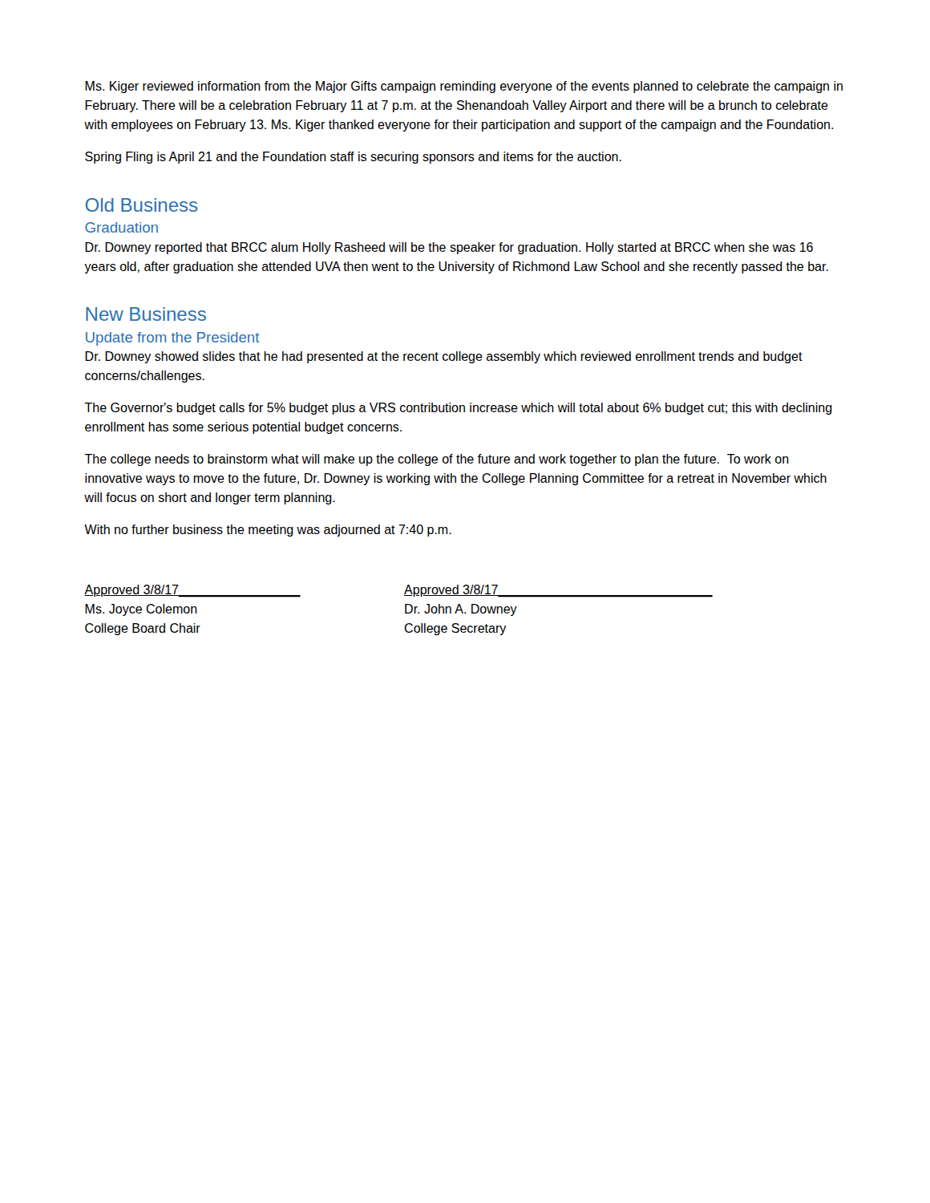Ms. Kiger reviewed information from the Major Gifts campaign reminding everyone of the events planned to celebrate the campaign in February. There will be a celebration February 11 at 7 p.m. at the Shenandoah Valley Airport and there will be a brunch to celebrate with employees on February 13. Ms. Kiger thanked everyone for their participation and support of the campaign and the Foundation.
Spring Fling is April 21 and the Foundation staff is securing sponsors and items for the auction.
Old Business
Graduation
Dr. Downey reported that BRCC alum Holly Rasheed will be the speaker for graduation. Holly started at BRCC when she was 16 years old, after graduation she attended UVA then went to the University of Richmond Law School and she recently passed the bar.
New Business
Update from the President
Dr. Downey showed slides that he had presented at the recent college assembly which reviewed enrollment trends and budget concerns/challenges.
The Governor's budget calls for 5% budget plus a VRS contribution increase which will total about 6% budget cut; this with declining enrollment has some serious potential budget concerns.
The college needs to brainstorm what will make up the college of the future and work together to plan the future. To work on innovative ways to move to the future, Dr. Downey is working with the College Planning Committee for a retreat in November which will focus on short and longer term planning.
With no further business the meeting was adjourned at 7:40 p.m.
| Approved 3/8/17_________________ | Approved 3/8/17______________________________ |
| Ms. Joyce Colemon | Dr. John A. Downey |
| College Board Chair | College Secretary |